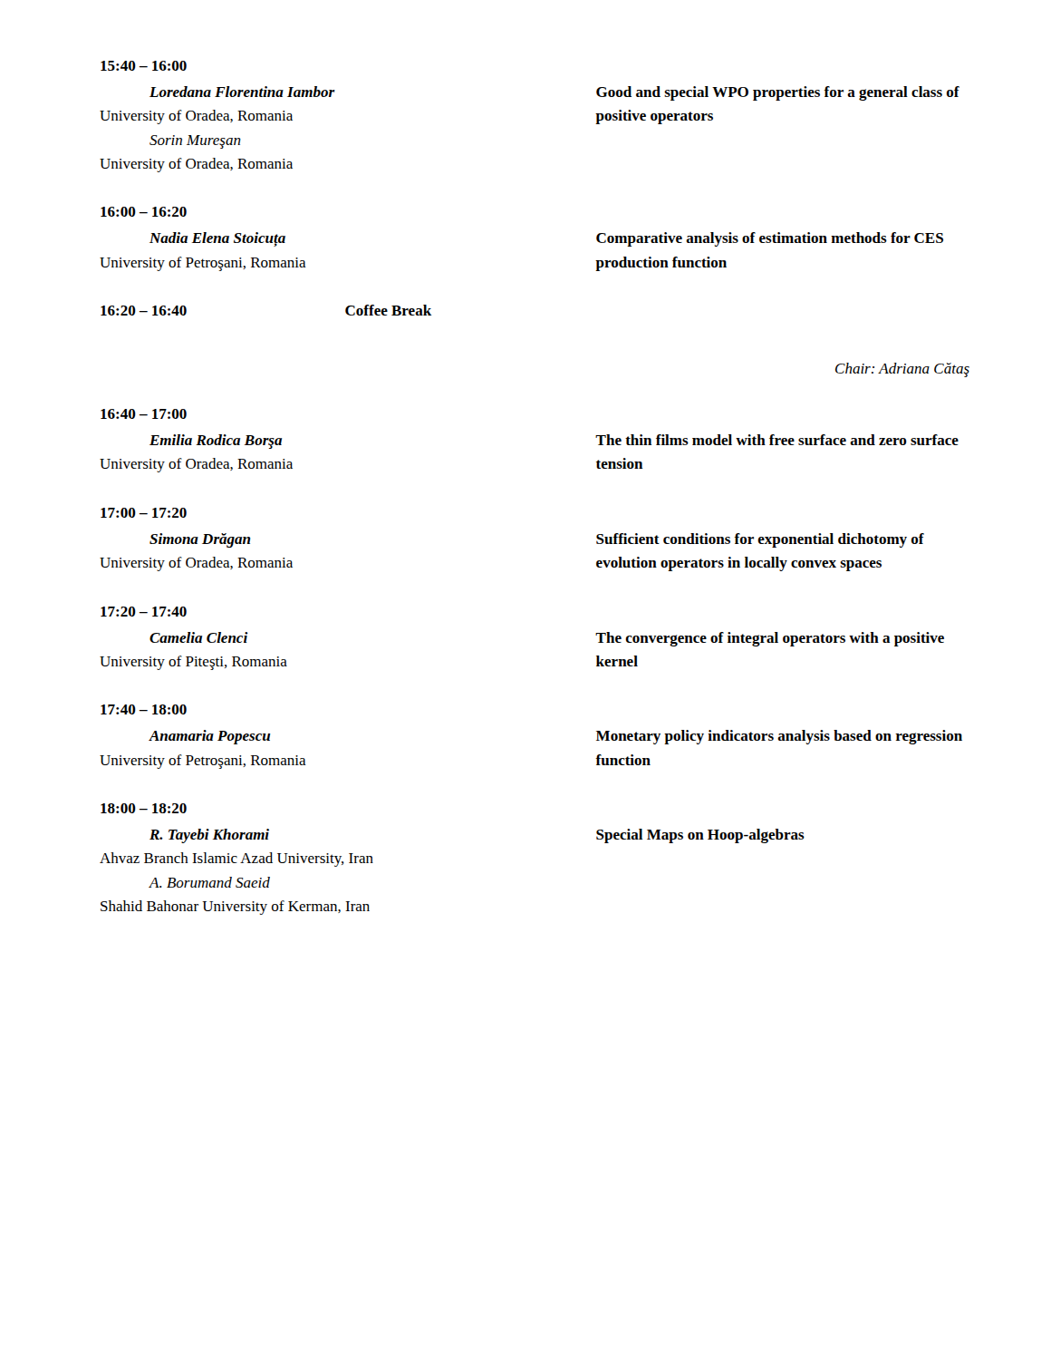15:40 – 16:00
Loredana Florentina Iambor
University of Oradea, Romania
Sorin Mureşan
University of Oradea, Romania
Good and special WPO properties for a general class of positive operators
16:00 – 16:20
Nadia Elena Stoicuța
University of Petroşani, Romania
Comparative analysis of estimation methods for CES production function
16:20 – 16:40 Coffee Break
Chair: Adriana Cătaş
16:40 – 17:00
Emilia Rodica Borşa
University of Oradea, Romania
The thin films model with free surface and zero surface tension
17:00 – 17:20
Simona Drăgan
University of Oradea, Romania
Sufficient conditions for exponential dichotomy of evolution operators in locally convex spaces
17:20 – 17:40
Camelia Clenci
University of Piteşti, Romania
The convergence of integral operators with a positive kernel
17:40 – 18:00
Anamaria Popescu
University of Petroşani, Romania
Monetary policy indicators analysis based on regression function
18:00 – 18:20
R. Tayebi Khorami
Ahvaz Branch Islamic Azad University, Iran
A. Borumand Saeid
Shahid Bahonar University of Kerman, Iran
Special Maps on Hoop-algebras